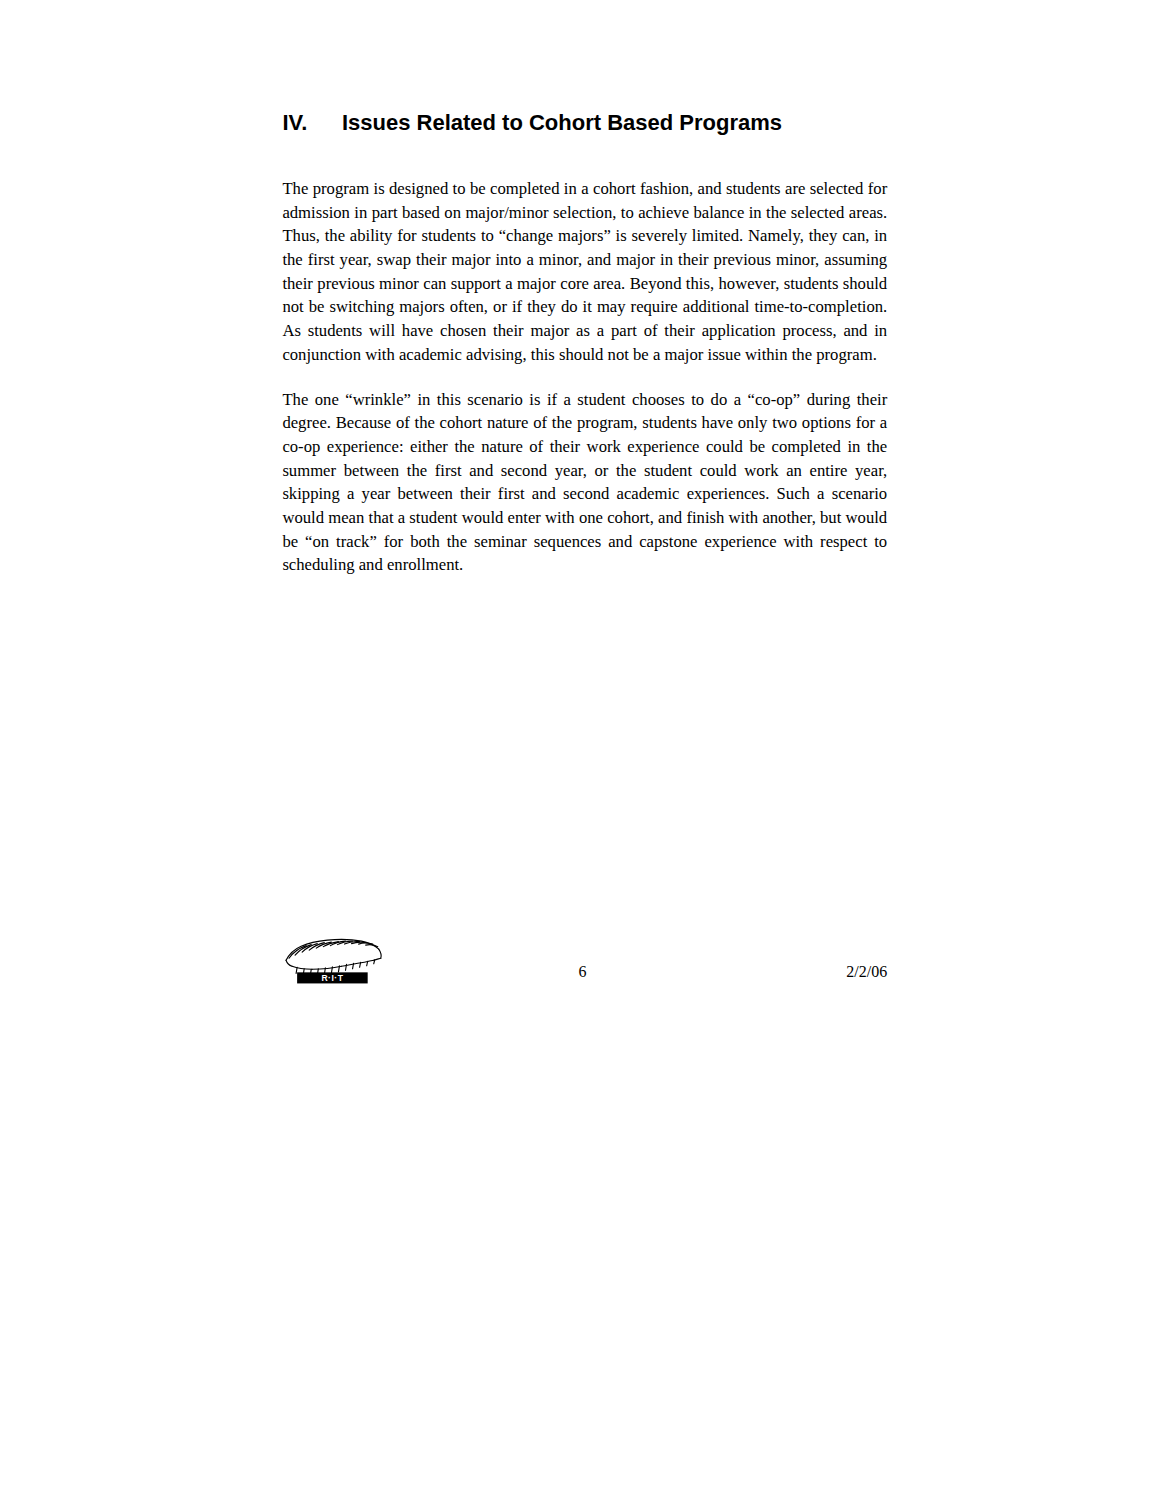IV. Issues Related to Cohort Based Programs
The program is designed to be completed in a cohort fashion, and students are selected for admission in part based on major/minor selection, to achieve balance in the selected areas. Thus, the ability for students to “change majors” is severely limited. Namely, they can, in the first year, swap their major into a minor, and major in their previous minor, assuming their previous minor can support a major core area. Beyond this, however, students should not be switching majors often, or if they do it may require additional time-to-completion. As students will have chosen their major as a part of their application process, and in conjunction with academic advising, this should not be a major issue within the program.
The one “wrinkle” in this scenario is if a student chooses to do a “co-op” during their degree. Because of the cohort nature of the program, students have only two options for a co-op experience: either the nature of their work experience could be completed in the summer between the first and second year, or the student could work an entire year, skipping a year between their first and second academic experiences. Such a scenario would mean that a student would enter with one cohort, and finish with another, but would be “on track” for both the seminar sequences and capstone experience with respect to scheduling and enrollment.
R·I·T
6
2/2/06